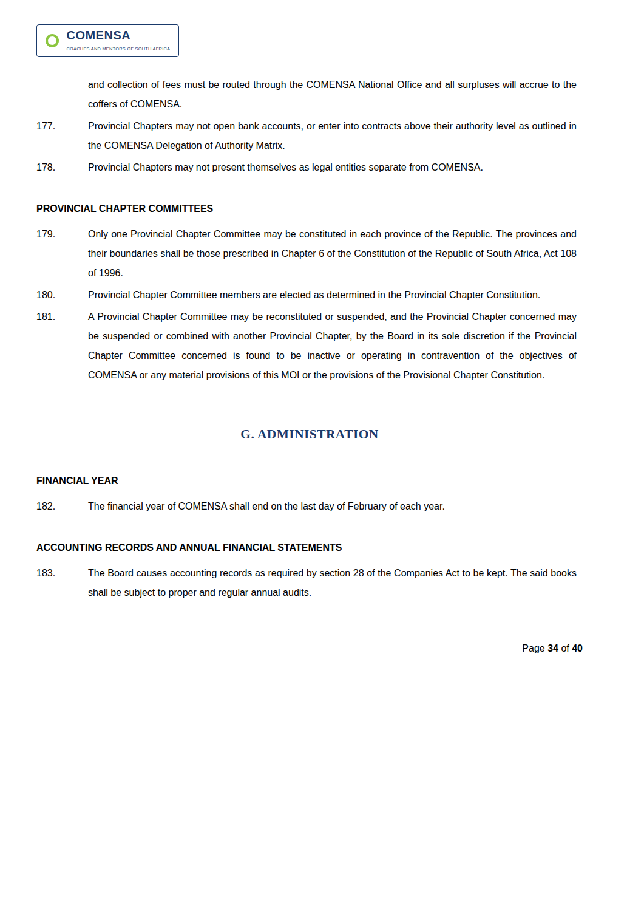COMENSA
COACHES AND MENTORS OF SOUTH AFRICA
and collection of fees must be routed through the COMENSA National Office and all surpluses will accrue to the coffers of COMENSA.
177.
Provincial Chapters may not open bank accounts, or enter into contracts above their authority level as outlined in the COMENSA Delegation of Authority Matrix.
178.
Provincial Chapters may not present themselves as legal entities separate from COMENSA.
PROVINCIAL CHAPTER COMMITTEES
179.
Only one Provincial Chapter Committee may be constituted in each province of the Republic. The provinces and their boundaries shall be those prescribed in Chapter 6 of the Constitution of the Republic of South Africa, Act 108 of 1996.
180.
Provincial Chapter Committee members are elected as determined in the Provincial Chapter Constitution.
181.
A Provincial Chapter Committee may be reconstituted or suspended, and the Provincial Chapter concerned may be suspended or combined with another Provincial Chapter, by the Board in its sole discretion if the Provincial Chapter Committee concerned is found to be inactive or operating in contravention of the objectives of COMENSA or any material provisions of this MOI or the provisions of the Provisional Chapter Constitution.
G. ADMINISTRATION
FINANCIAL YEAR
182.
The financial year of COMENSA shall end on the last day of February of each year.
ACCOUNTING RECORDS AND ANNUAL FINANCIAL STATEMENTS
183.
The Board causes accounting records as required by section 28 of the Companies Act to be kept. The said books shall be subject to proper and regular annual audits.
Page 34 of 40